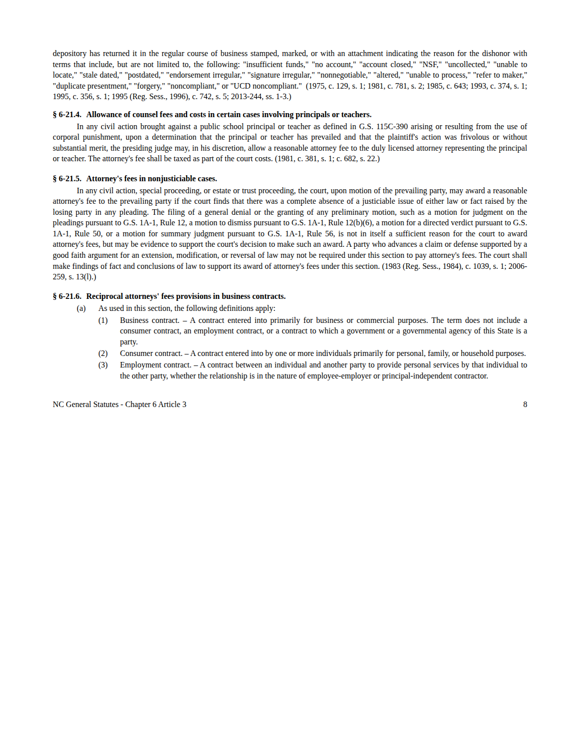depository has returned it in the regular course of business stamped, marked, or with an attachment indicating the reason for the dishonor with terms that include, but are not limited to, the following: "insufficient funds," "no account," "account closed," "NSF," "uncollected," "unable to locate," "stale dated," "postdated," "endorsement irregular," "signature irregular," "nonnegotiable," "altered," "unable to process," "refer to maker," "duplicate presentment," "forgery," "noncompliant," or "UCD noncompliant." (1975, c. 129, s. 1; 1981, c. 781, s. 2; 1985, c. 643; 1993, c. 374, s. 1; 1995, c. 356, s. 1; 1995 (Reg. Sess., 1996), c. 742, s. 5; 2013-244, ss. 1-3.)
§ 6-21.4. Allowance of counsel fees and costs in certain cases involving principals or teachers.
In any civil action brought against a public school principal or teacher as defined in G.S. 115C-390 arising or resulting from the use of corporal punishment, upon a determination that the principal or teacher has prevailed and that the plaintiff's action was frivolous or without substantial merit, the presiding judge may, in his discretion, allow a reasonable attorney fee to the duly licensed attorney representing the principal or teacher. The attorney's fee shall be taxed as part of the court costs. (1981, c. 381, s. 1; c. 682, s. 22.)
§ 6-21.5. Attorney's fees in nonjusticiable cases.
In any civil action, special proceeding, or estate or trust proceeding, the court, upon motion of the prevailing party, may award a reasonable attorney's fee to the prevailing party if the court finds that there was a complete absence of a justiciable issue of either law or fact raised by the losing party in any pleading. The filing of a general denial or the granting of any preliminary motion, such as a motion for judgment on the pleadings pursuant to G.S. 1A-1, Rule 12, a motion to dismiss pursuant to G.S. 1A-1, Rule 12(b)(6), a motion for a directed verdict pursuant to G.S. 1A-1, Rule 50, or a motion for summary judgment pursuant to G.S. 1A-1, Rule 56, is not in itself a sufficient reason for the court to award attorney's fees, but may be evidence to support the court's decision to make such an award. A party who advances a claim or defense supported by a good faith argument for an extension, modification, or reversal of law may not be required under this section to pay attorney's fees. The court shall make findings of fact and conclusions of law to support its award of attorney's fees under this section. (1983 (Reg. Sess., 1984), c. 1039, s. 1; 2006-259, s. 13(l).)
§ 6-21.6. Reciprocal attorneys' fees provisions in business contracts.
(a)
As used in this section, the following definitions apply:
(1)
Business contract. – A contract entered into primarily for business or commercial purposes. The term does not include a consumer contract, an employment contract, or a contract to which a government or a governmental agency of this State is a party.
(2)
Consumer contract. – A contract entered into by one or more individuals primarily for personal, family, or household purposes.
(3)
Employment contract. – A contract between an individual and another party to provide personal services by that individual to the other party, whether the relationship is in the nature of employee-employer or principal-independent contractor.
NC General Statutes - Chapter 6 Article 3
8